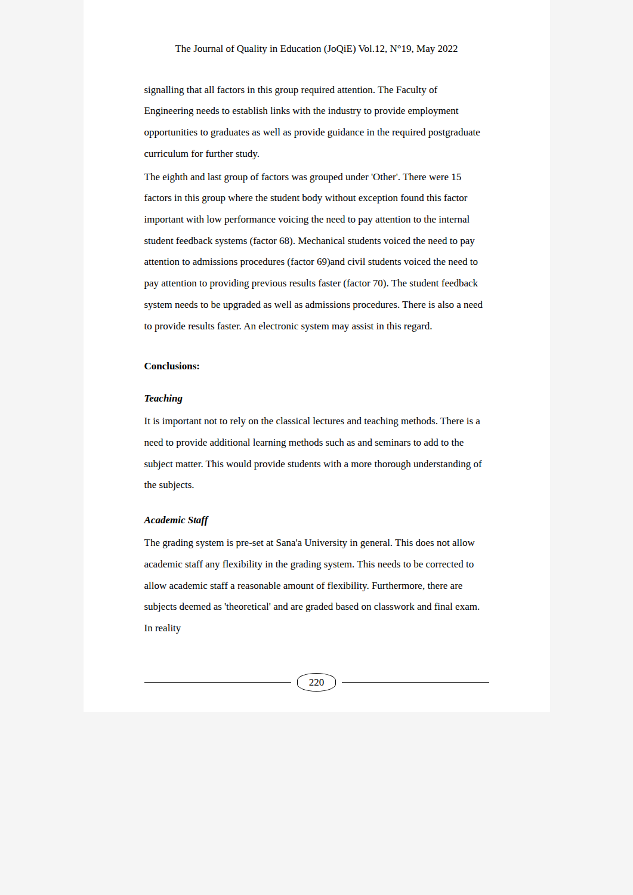The Journal of Quality in Education (JoQiE) Vol.12, N°19, May 2022
signalling that all factors in this group required attention. The Faculty of Engineering needs to establish links with the industry to provide employment opportunities to graduates as well as provide guidance in the required postgraduate curriculum for further study.
The eighth and last group of factors was grouped under 'Other'. There were 15 factors in this group where the student body without exception found this factor important with low performance voicing the need to pay attention to the internal student feedback systems (factor 68). Mechanical students voiced the need to pay attention to admissions procedures (factor 69)and civil students voiced the need to pay attention to providing previous results faster (factor 70). The student feedback system needs to be upgraded as well as admissions procedures. There is also a need to provide results faster. An electronic system may assist in this regard.
Conclusions:
Teaching
It is important not to rely on the classical lectures and teaching methods. There is a need to provide additional learning methods such as and seminars to add to the subject matter. This would provide students with a more thorough understanding of the subjects.
Academic Staff
The grading system is pre-set at Sana'a University in general. This does not allow academic staff any flexibility in the grading system. This needs to be corrected to allow academic staff a reasonable amount of flexibility. Furthermore, there are subjects deemed as 'theoretical' and are graded based on classwork and final exam. In reality
220